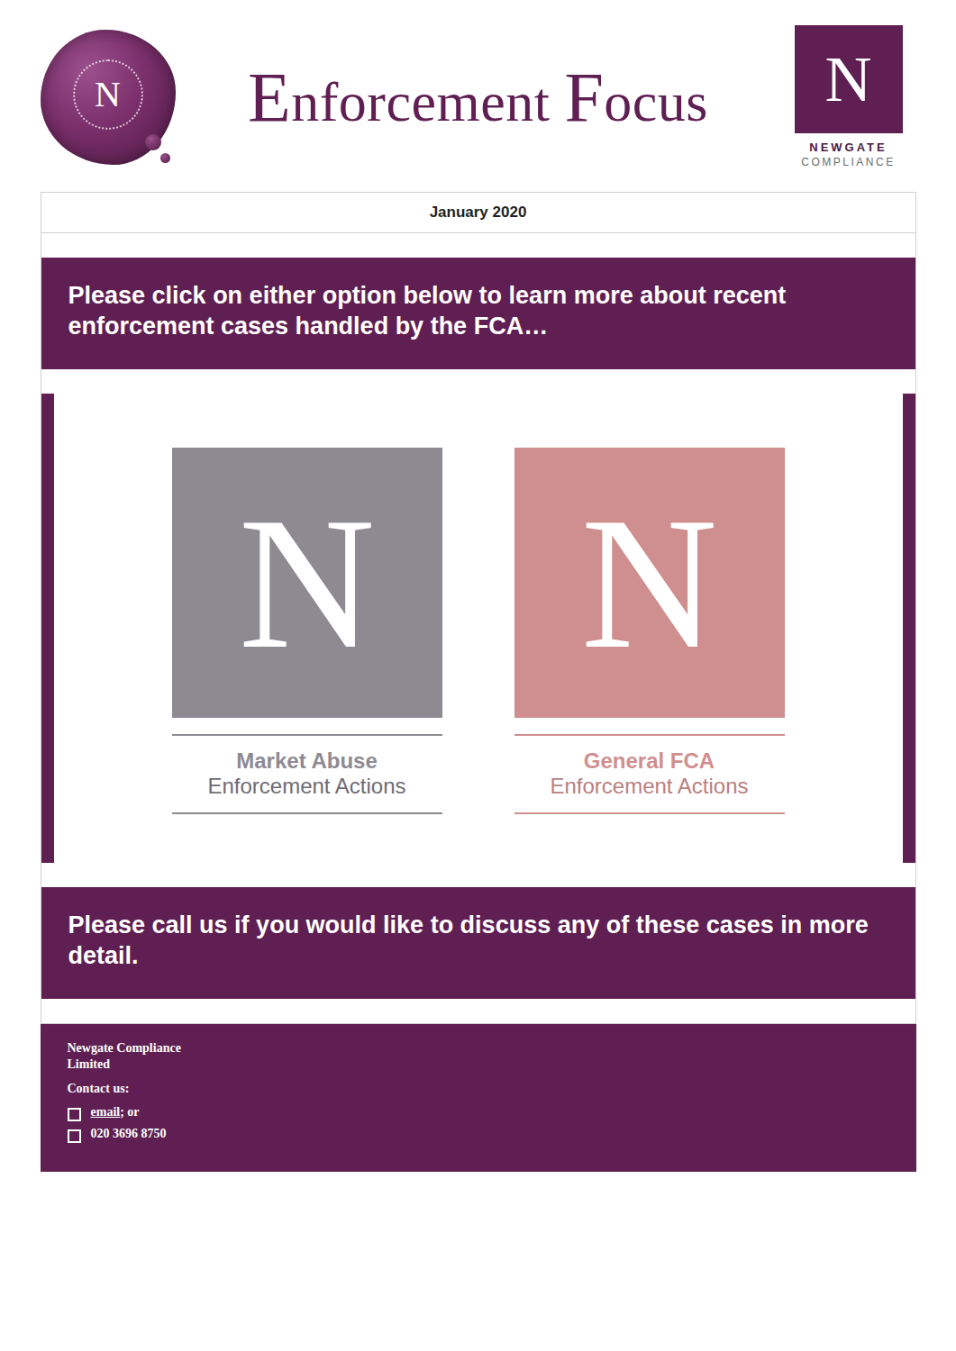N
Enforcement Focus
N
NEWGATECOMPLIANCE
January 2020
Please click on either option below to learn more about recent enforcement cases handled by the FCA…
N
Market Abuse
Enforcement Actions
N
General FCA
Enforcement Actions
Please call us if you would like to discuss any of these cases in more detail.
Newgate Compliance
Limited
Contact us:
email; or
020 3696 8750